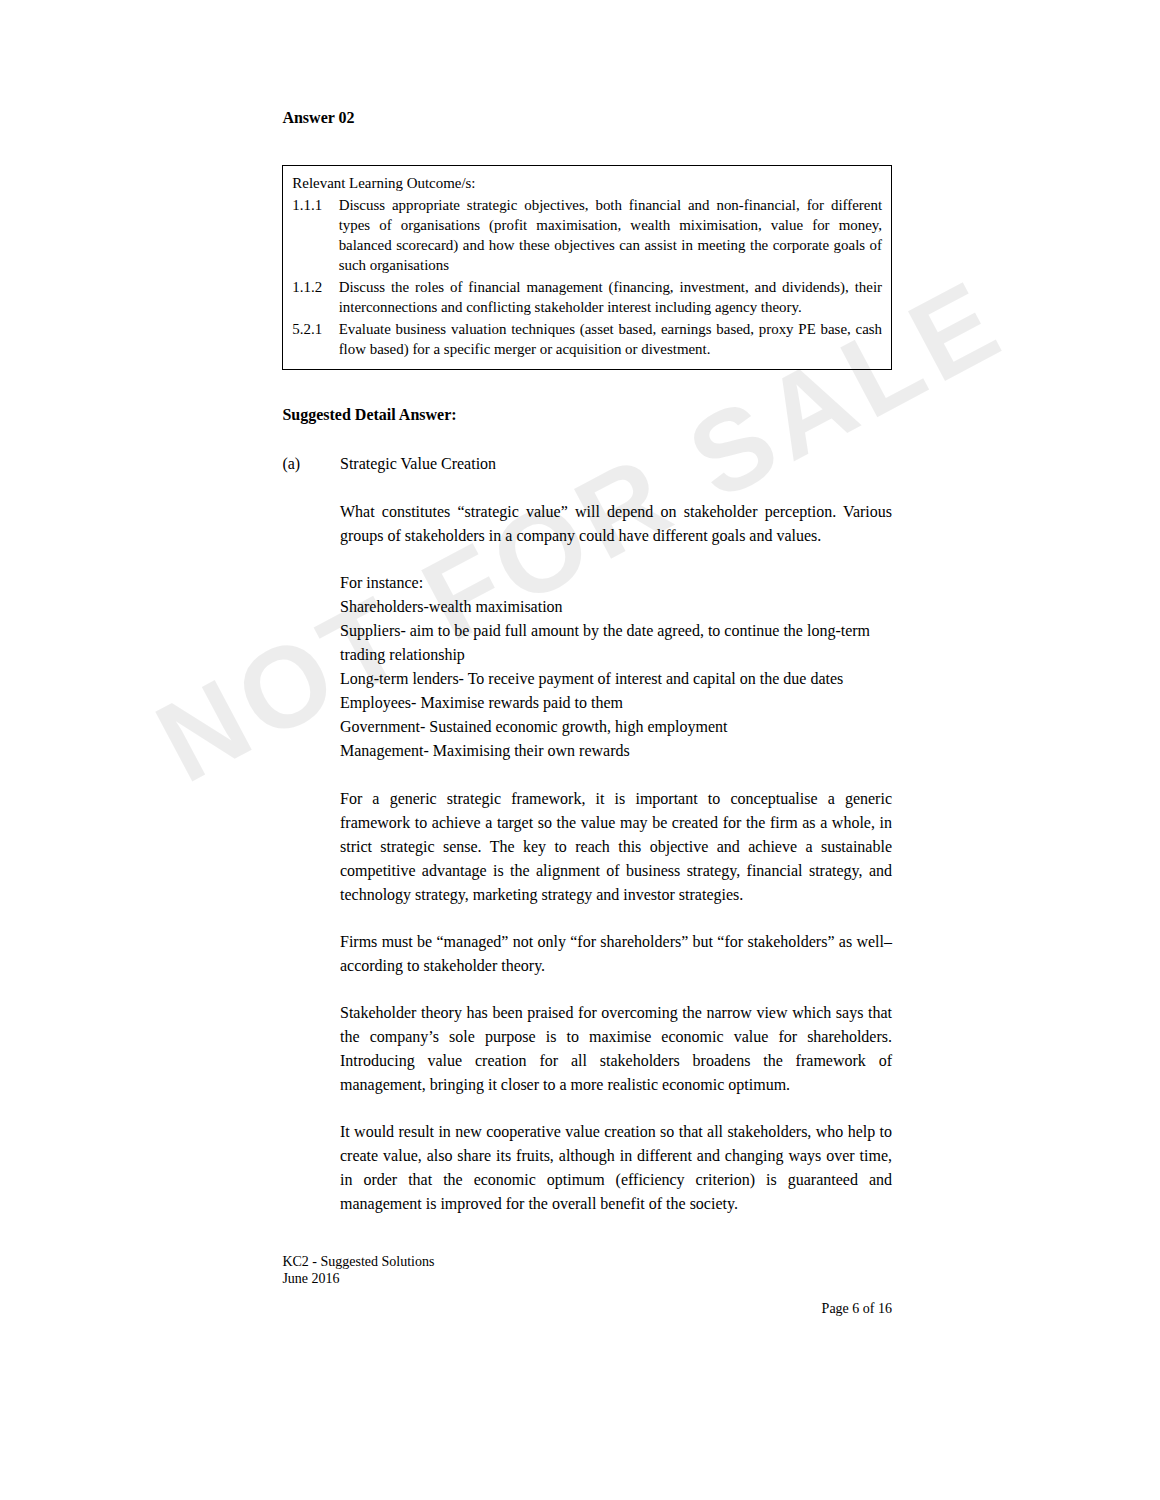NOT FOR SALE
Answer 02
Relevant Learning Outcome/s:
1.1.1
Discuss appropriate strategic objectives, both financial and non-financial, for different types of organisations (profit maximisation, wealth miximisation, value for money, balanced scorecard) and how these objectives can assist in meeting the corporate goals of such organisations
1.1.2
Discuss the roles of financial management (financing, investment, and dividends), their interconnections and conflicting stakeholder interest including agency theory.
5.2.1
Evaluate business valuation techniques (asset based, earnings based, proxy PE base, cash flow based) for a specific merger or acquisition or divestment.
Suggested Detail Answer:
(a)
Strategic Value Creation
What constitutes “strategic value” will depend on stakeholder perception. Various groups of stakeholders in a company could have different goals and values.
For instance:
Shareholders-wealth maximisation
Suppliers- aim to be paid full amount by the date agreed, to continue the long-term trading relationship
Long-term lenders- To receive payment of interest and capital on the due dates
Employees- Maximise rewards paid to them
Government- Sustained economic growth, high employment
Management- Maximising their own rewards
For a generic strategic framework, it is important to conceptualise a generic framework to achieve a target so the value may be created for the firm as a whole, in strict strategic sense. The key to reach this objective and achieve a sustainable competitive advantage is the alignment of business strategy, financial strategy, and technology strategy, marketing strategy and investor strategies.
Firms must be “managed” not only “for shareholders” but “for stakeholders” as well– according to stakeholder theory.
Stakeholder theory has been praised for overcoming the narrow view which says that the company’s sole purpose is to maximise economic value for shareholders. Introducing value creation for all stakeholders broadens the framework of management, bringing it closer to a more realistic economic optimum.
It would result in new cooperative value creation so that all stakeholders, who help to create value, also share its fruits, although in different and changing ways over time, in order that the economic optimum (efficiency criterion) is guaranteed and management is improved for the overall benefit of the society.
KC2 - Suggested Solutions
June 2016
Page 6 of 16